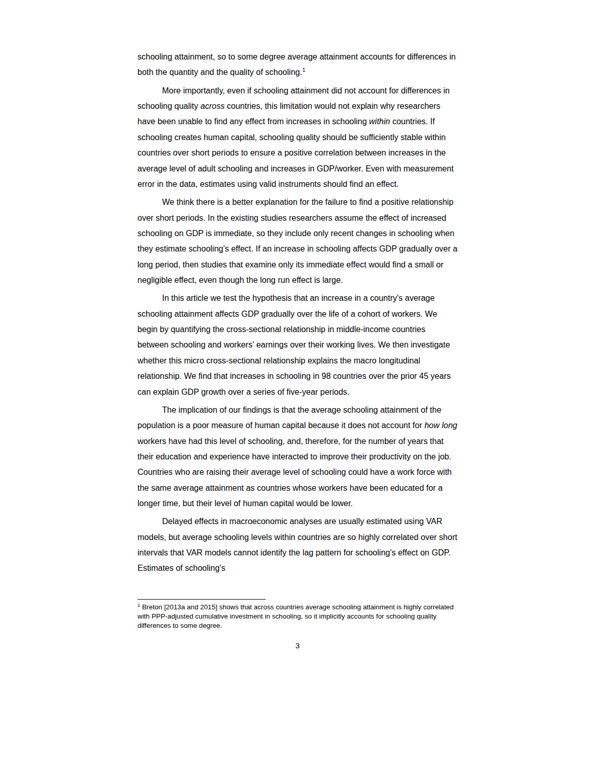schooling attainment, so to some degree average attainment accounts for differences in both the quantity and the quality of schooling.1
More importantly, even if schooling attainment did not account for differences in schooling quality across countries, this limitation would not explain why researchers have been unable to find any effect from increases in schooling within countries. If schooling creates human capital, schooling quality should be sufficiently stable within countries over short periods to ensure a positive correlation between increases in the average level of adult schooling and increases in GDP/worker. Even with measurement error in the data, estimates using valid instruments should find an effect.
We think there is a better explanation for the failure to find a positive relationship over short periods. In the existing studies researchers assume the effect of increased schooling on GDP is immediate, so they include only recent changes in schooling when they estimate schooling's effect. If an increase in schooling affects GDP gradually over a long period, then studies that examine only its immediate effect would find a small or negligible effect, even though the long run effect is large.
In this article we test the hypothesis that an increase in a country's average schooling attainment affects GDP gradually over the life of a cohort of workers. We begin by quantifying the cross-sectional relationship in middle-income countries between schooling and workers' earnings over their working lives. We then investigate whether this micro cross-sectional relationship explains the macro longitudinal relationship. We find that increases in schooling in 98 countries over the prior 45 years can explain GDP growth over a series of five-year periods.
The implication of our findings is that the average schooling attainment of the population is a poor measure of human capital because it does not account for how long workers have had this level of schooling, and, therefore, for the number of years that their education and experience have interacted to improve their productivity on the job. Countries who are raising their average level of schooling could have a work force with the same average attainment as countries whose workers have been educated for a longer time, but their level of human capital would be lower.
Delayed effects in macroeconomic analyses are usually estimated using VAR models, but average schooling levels within countries are so highly correlated over short intervals that VAR models cannot identify the lag pattern for schooling's effect on GDP. Estimates of schooling's
1 Breton [2013a and 2015] shows that across countries average schooling attainment is highly correlated with PPP-adjusted cumulative investment in schooling, so it implicitly accounts for schooling quality differences to some degree.
3